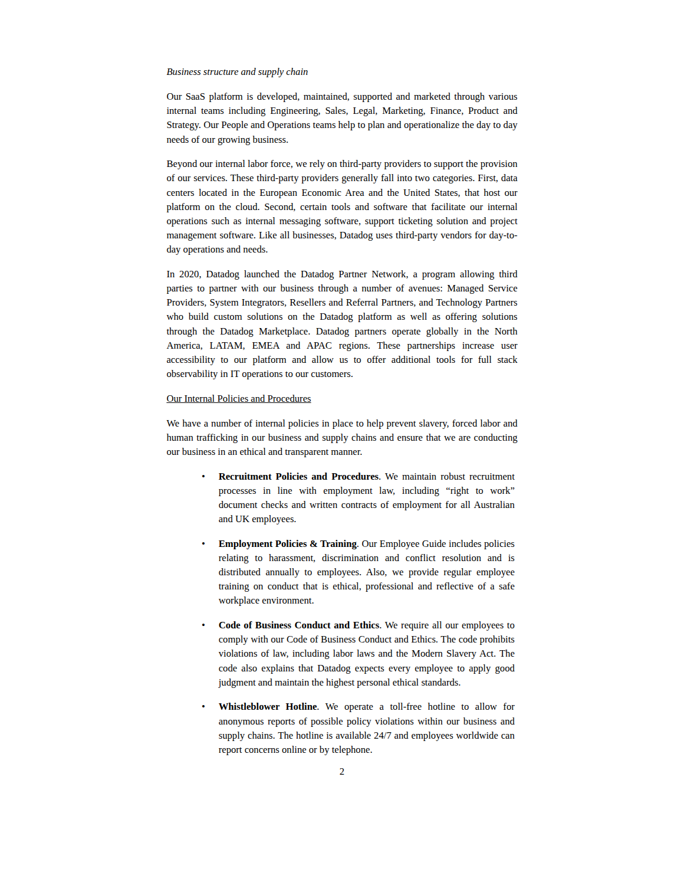Business structure and supply chain
Our SaaS platform is developed, maintained, supported and marketed through various internal teams including Engineering, Sales, Legal, Marketing, Finance, Product and Strategy. Our People and Operations teams help to plan and operationalize the day to day needs of our growing business.
Beyond our internal labor force, we rely on third-party providers to support the provision of our services. These third-party providers generally fall into two categories. First, data centers located in the European Economic Area and the United States, that host our platform on the cloud. Second, certain tools and software that facilitate our internal operations such as internal messaging software, support ticketing solution and project management software. Like all businesses, Datadog uses third-party vendors for day-to-day operations and needs.
In 2020, Datadog launched the Datadog Partner Network, a program allowing third parties to partner with our business through a number of avenues: Managed Service Providers, System Integrators, Resellers and Referral Partners, and Technology Partners who build custom solutions on the Datadog platform as well as offering solutions through the Datadog Marketplace. Datadog partners operate globally in the North America, LATAM, EMEA and APAC regions. These partnerships increase user accessibility to our platform and allow us to offer additional tools for full stack observability in IT operations to our customers.
Our Internal Policies and Procedures
We have a number of internal policies in place to help prevent slavery, forced labor and human trafficking in our business and supply chains and ensure that we are conducting our business in an ethical and transparent manner.
Recruitment Policies and Procedures. We maintain robust recruitment processes in line with employment law, including “right to work” document checks and written contracts of employment for all Australian and UK employees.
Employment Policies & Training. Our Employee Guide includes policies relating to harassment, discrimination and conflict resolution and is distributed annually to employees. Also, we provide regular employee training on conduct that is ethical, professional and reflective of a safe workplace environment.
Code of Business Conduct and Ethics. We require all our employees to comply with our Code of Business Conduct and Ethics. The code prohibits violations of law, including labor laws and the Modern Slavery Act. The code also explains that Datadog expects every employee to apply good judgment and maintain the highest personal ethical standards.
Whistleblower Hotline. We operate a toll-free hotline to allow for anonymous reports of possible policy violations within our business and supply chains. The hotline is available 24/7 and employees worldwide can report concerns online or by telephone.
2